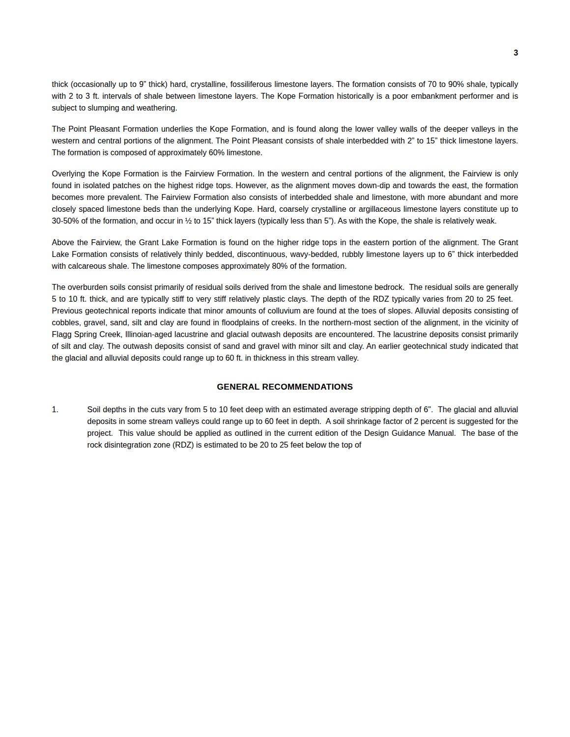3
thick (occasionally up to 9” thick) hard, crystalline, fossiliferous limestone layers. The formation consists of 70 to 90% shale, typically with 2 to 3 ft. intervals of shale between limestone layers. The Kope Formation historically is a poor embankment performer and is subject to slumping and weathering.
The Point Pleasant Formation underlies the Kope Formation, and is found along the lower valley walls of the deeper valleys in the western and central portions of the alignment. The Point Pleasant consists of shale interbedded with 2” to 15” thick limestone layers. The formation is composed of approximately 60% limestone.
Overlying the Kope Formation is the Fairview Formation. In the western and central portions of the alignment, the Fairview is only found in isolated patches on the highest ridge tops. However, as the alignment moves down-dip and towards the east, the formation becomes more prevalent. The Fairview Formation also consists of interbedded shale and limestone, with more abundant and more closely spaced limestone beds than the underlying Kope. Hard, coarsely crystalline or argillaceous limestone layers constitute up to 30-50% of the formation, and occur in ½ to 15” thick layers (typically less than 5”). As with the Kope, the shale is relatively weak.
Above the Fairview, the Grant Lake Formation is found on the higher ridge tops in the eastern portion of the alignment. The Grant Lake Formation consists of relatively thinly bedded, discontinuous, wavy-bedded, rubbly limestone layers up to 6” thick interbedded with calcareous shale. The limestone composes approximately 80% of the formation.
The overburden soils consist primarily of residual soils derived from the shale and limestone bedrock. The residual soils are generally 5 to 10 ft. thick, and are typically stiff to very stiff relatively plastic clays. The depth of the RDZ typically varies from 20 to 25 feet. Previous geotechnical reports indicate that minor amounts of colluvium are found at the toes of slopes. Alluvial deposits consisting of cobbles, gravel, sand, silt and clay are found in floodplains of creeks. In the northern-most section of the alignment, in the vicinity of Flagg Spring Creek, Illinoian-aged lacustrine and glacial outwash deposits are encountered. The lacustrine deposits consist primarily of silt and clay. The outwash deposits consist of sand and gravel with minor silt and clay. An earlier geotechnical study indicated that the glacial and alluvial deposits could range up to 60 ft. in thickness in this stream valley.
GENERAL RECOMMENDATIONS
Soil depths in the cuts vary from 5 to 10 feet deep with an estimated average stripping depth of 6". The glacial and alluvial deposits in some stream valleys could range up to 60 feet in depth. A soil shrinkage factor of 2 percent is suggested for the project. This value should be applied as outlined in the current edition of the Design Guidance Manual. The base of the rock disintegration zone (RDZ) is estimated to be 20 to 25 feet below the top of